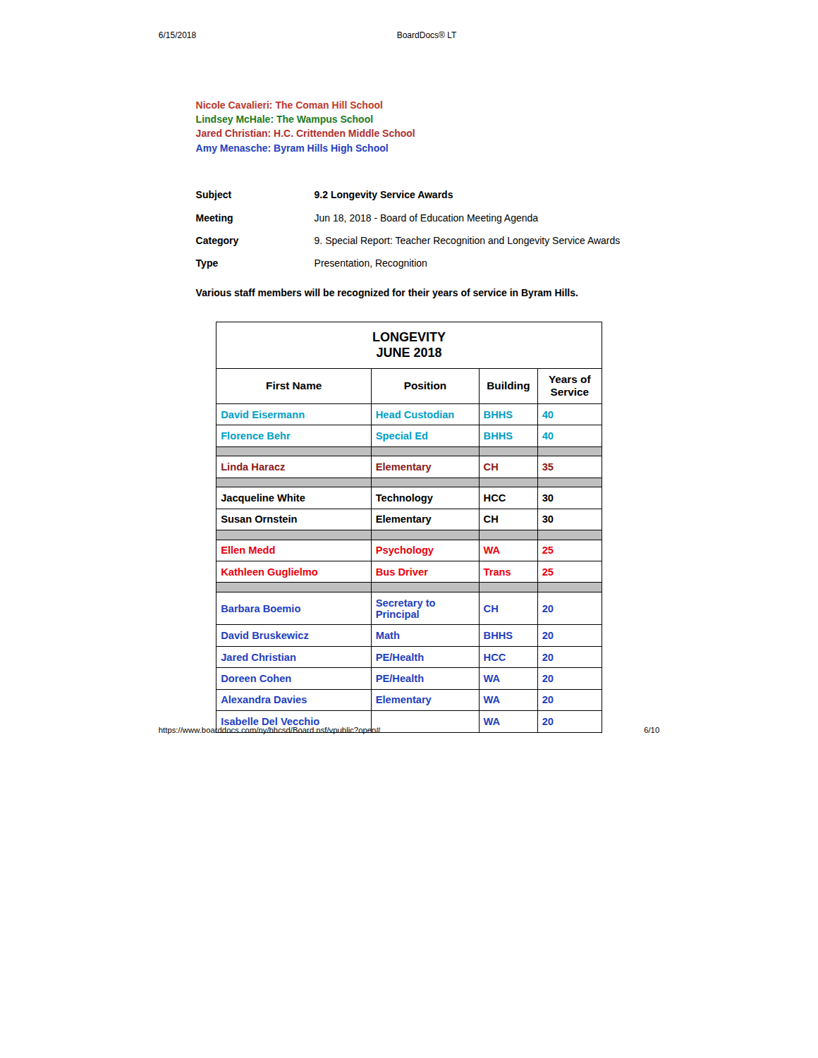6/15/2018
BoardDocs® LT
Nicole Cavalieri: The Coman Hill School
Lindsey McHale: The Wampus School
Jared Christian: H.C. Crittenden Middle School
Amy Menasche: Byram Hills High School
| Subject | 9.2 Longevity Service Awards |
| Meeting | Jun 18, 2018 - Board of Education Meeting Agenda |
| Category | 9. Special Report: Teacher Recognition and Longevity Service Awards |
| Type | Presentation, Recognition |
Various staff members will be recognized for their years of service in Byram Hills.
| LONGEVITY JUNE 2018 |
| --- |
| First Name | Position | Building | Years of Service |
| David Eisermann | Head Custodian | BHHS | 40 |
| Florence Behr | Special Ed | BHHS | 40 |
| Linda Haracz | Elementary | CH | 35 |
| Jacqueline White | Technology | HCC | 30 |
| Susan Ornstein | Elementary | CH | 30 |
| Ellen Medd | Psychology | WA | 25 |
| Kathleen Guglielmo | Bus Driver | Trans | 25 |
| Barbara Boemio | Secretary to Principal | CH | 20 |
| David Bruskewicz | Math | BHHS | 20 |
| Jared Christian | PE/Health | HCC | 20 |
| Doreen Cohen | PE/Health | WA | 20 |
| Alexandra Davies | Elementary | WA | 20 |
| Isabelle Del Vecchio | | WA | 20 |
https://www.boarddocs.com/ny/bhcsd/Board.nsf/vpublic?open#
6/10